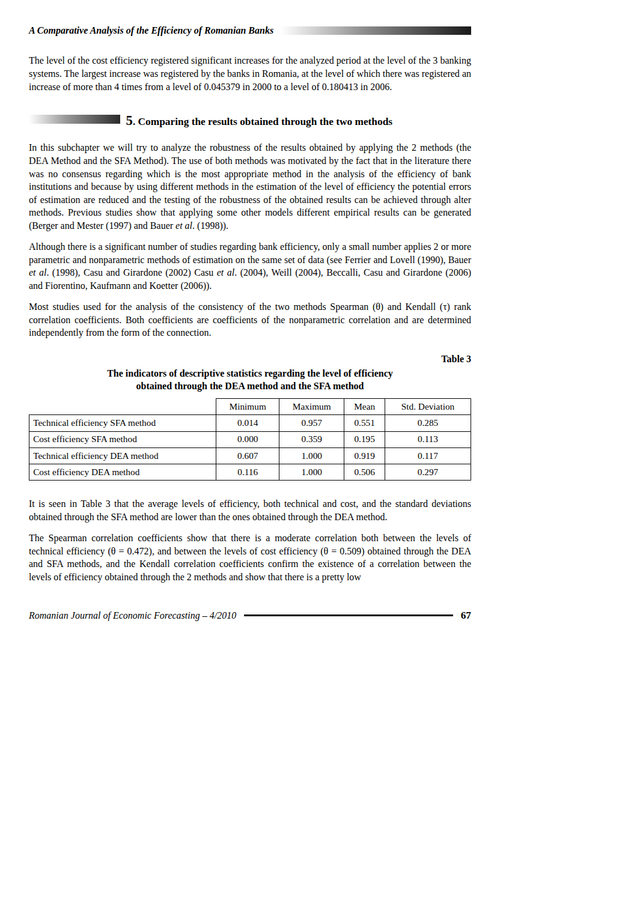A Comparative Analysis of the Efficiency of Romanian Banks
The level of the cost efficiency registered significant increases for the analyzed period at the level of the 3 banking systems. The largest increase was registered by the banks in Romania, at the level of which there was registered an increase of more than 4 times from a level of 0.045379 in 2000 to a level of 0.180413 in 2006.
5. Comparing the results obtained through the two methods
In this subchapter we will try to analyze the robustness of the results obtained by applying the 2 methods (the DEA Method and the SFA Method). The use of both methods was motivated by the fact that in the literature there was no consensus regarding which is the most appropriate method in the analysis of the efficiency of bank institutions and because by using different methods in the estimation of the level of efficiency the potential errors of estimation are reduced and the testing of the robustness of the obtained results can be achieved through alter methods. Previous studies show that applying some other models different empirical results can be generated (Berger and Mester (1997) and Bauer et al. (1998)).
Although there is a significant number of studies regarding bank efficiency, only a small number applies 2 or more parametric and nonparametric methods of estimation on the same set of data (see Ferrier and Lovell (1990), Bauer et al. (1998), Casu and Girardone (2002) Casu et al. (2004), Weill (2004), Beccalli, Casu and Girardone (2006) and Fiorentino, Kaufmann and Koetter (2006)).
Most studies used for the analysis of the consistency of the two methods Spearman (θ) and Kendall (τ) rank correlation coefficients. Both coefficients are coefficients of the nonparametric correlation and are determined independently from the form of the connection.
Table 3
The indicators of descriptive statistics regarding the level of efficiency
obtained through the DEA method and the SFA method
| | Minimum | Maximum | Mean | Std. Deviation |
| --- | --- | --- | --- | --- |
| Technical efficiency SFA method | 0.014 | 0.957 | 0.551 | 0.285 |
| Cost efficiency SFA method | 0.000 | 0.359 | 0.195 | 0.113 |
| Technical efficiency DEA method | 0.607 | 1.000 | 0.919 | 0.117 |
| Cost efficiency DEA method | 0.116 | 1.000 | 0.506 | 0.297 |
It is seen in Table 3 that the average levels of efficiency, both technical and cost, and the standard deviations obtained through the SFA method are lower than the ones obtained through the DEA method.
The Spearman correlation coefficients show that there is a moderate correlation both between the levels of technical efficiency (θ = 0.472), and between the levels of cost efficiency (θ = 0.509) obtained through the DEA and SFA methods, and the Kendall correlation coefficients confirm the existence of a correlation between the levels of efficiency obtained through the 2 methods and show that there is a pretty low
Romanian Journal of Economic Forecasting – 4/2010 67